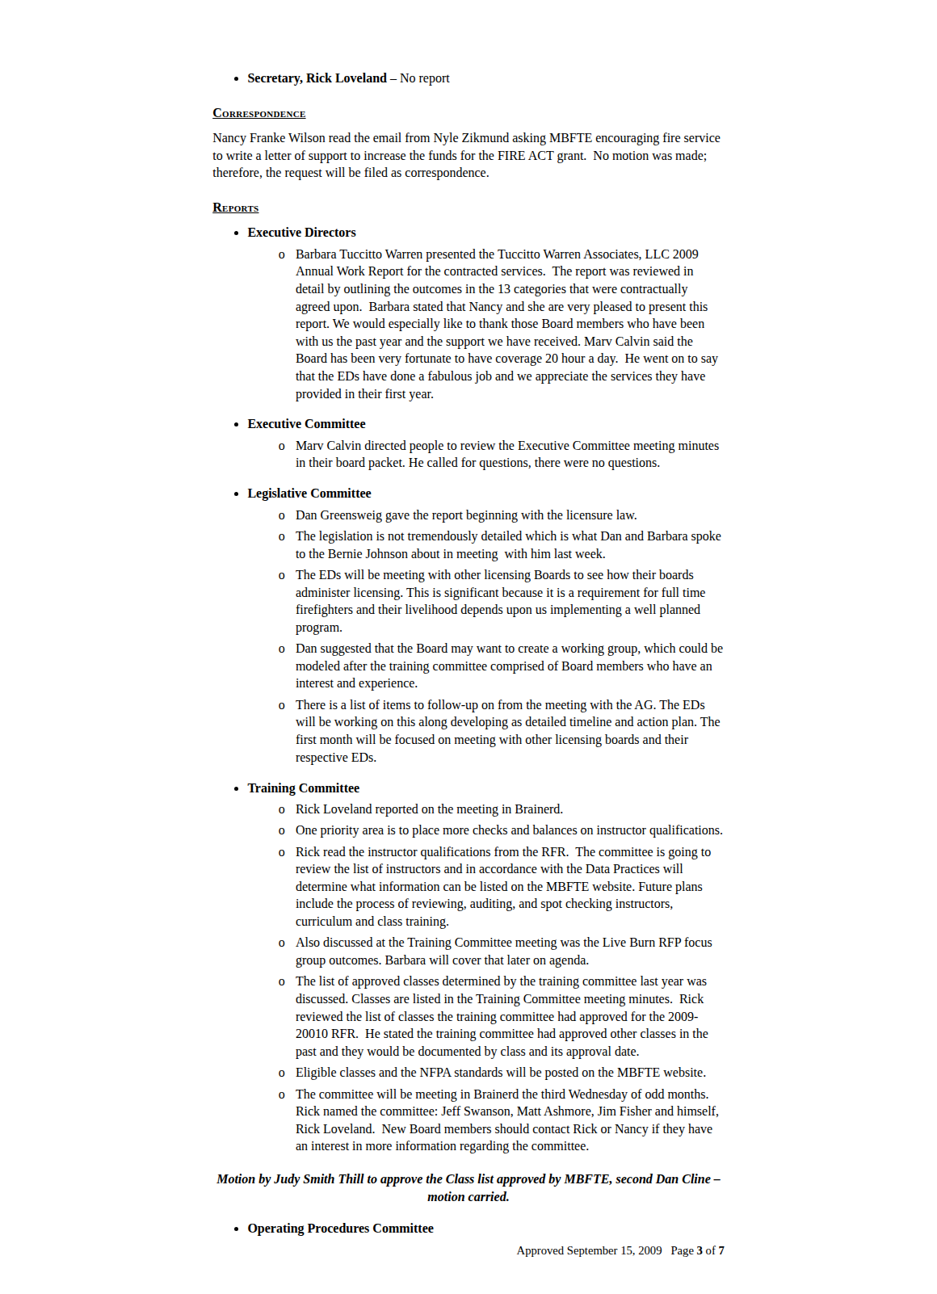Secretary, Rick Loveland – No report
Correspondence
Nancy Franke Wilson read the email from Nyle Zikmund asking MBFTE encouraging fire service to write a letter of support to increase the funds for the FIRE ACT grant. No motion was made; therefore, the request will be filed as correspondence.
Reports
Executive Directors
Barbara Tuccitto Warren presented the Tuccitto Warren Associates, LLC 2009 Annual Work Report for the contracted services. The report was reviewed in detail by outlining the outcomes in the 13 categories that were contractually agreed upon. Barbara stated that Nancy and she are very pleased to present this report. We would especially like to thank those Board members who have been with us the past year and the support we have received. Marv Calvin said the Board has been very fortunate to have coverage 20 hour a day. He went on to say that the EDs have done a fabulous job and we appreciate the services they have provided in their first year.
Executive Committee
Marv Calvin directed people to review the Executive Committee meeting minutes in their board packet. He called for questions, there were no questions.
Legislative Committee
Dan Greensweig gave the report beginning with the licensure law.
The legislation is not tremendously detailed which is what Dan and Barbara spoke to the Bernie Johnson about in meeting with him last week.
The EDs will be meeting with other licensing Boards to see how their boards administer licensing. This is significant because it is a requirement for full time firefighters and their livelihood depends upon us implementing a well planned program.
Dan suggested that the Board may want to create a working group, which could be modeled after the training committee comprised of Board members who have an interest and experience.
There is a list of items to follow-up on from the meeting with the AG. The EDs will be working on this along developing as detailed timeline and action plan. The first month will be focused on meeting with other licensing boards and their respective EDs.
Training Committee
Rick Loveland reported on the meeting in Brainerd.
One priority area is to place more checks and balances on instructor qualifications.
Rick read the instructor qualifications from the RFR. The committee is going to review the list of instructors and in accordance with the Data Practices will determine what information can be listed on the MBFTE website. Future plans include the process of reviewing, auditing, and spot checking instructors, curriculum and class training.
Also discussed at the Training Committee meeting was the Live Burn RFP focus group outcomes. Barbara will cover that later on agenda.
The list of approved classes determined by the training committee last year was discussed. Classes are listed in the Training Committee meeting minutes. Rick reviewed the list of classes the training committee had approved for the 2009-20010 RFR. He stated the training committee had approved other classes in the past and they would be documented by class and its approval date.
Eligible classes and the NFPA standards will be posted on the MBFTE website.
The committee will be meeting in Brainerd the third Wednesday of odd months. Rick named the committee: Jeff Swanson, Matt Ashmore, Jim Fisher and himself, Rick Loveland. New Board members should contact Rick or Nancy if they have an interest in more information regarding the committee.
Motion by Judy Smith Thill to approve the Class list approved by MBFTE, second Dan Cline – motion carried.
Operating Procedures Committee
Approved September 15, 2009 Page 3 of 7